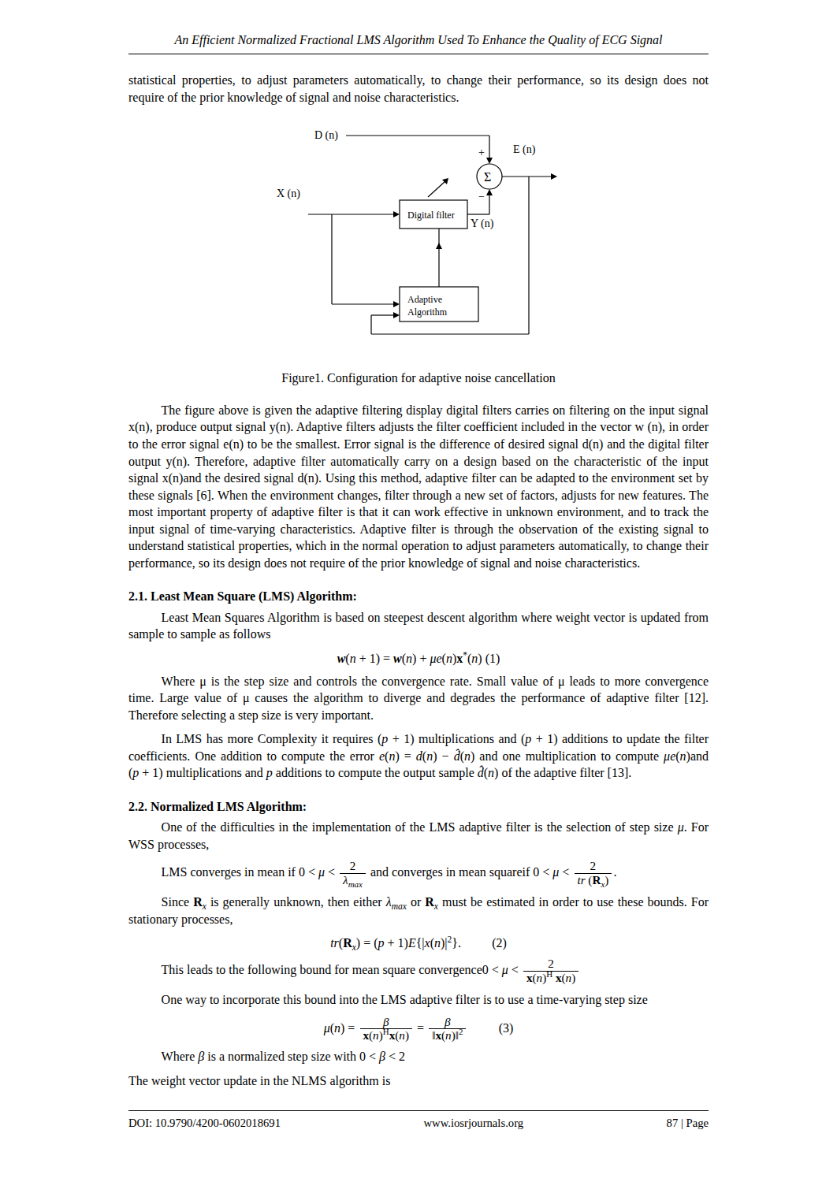An Efficient Normalized Fractional LMS Algorithm Used To Enhance the Quality of ECG Signal
statistical properties, to adjust parameters automatically, to change their performance, so its design does not require of the prior knowledge of signal and noise characteristics.
D (n) + Σ E (n) − X (n) Digital filter Y (n) Adaptive Algorithm
Figure1. Configuration for adaptive noise cancellation
The figure above is given the adaptive filtering display digital filters carries on filtering on the input signal x(n), produce output signal y(n). Adaptive filters adjusts the filter coefficient included in the vector w (n), in order to the error signal e(n) to be the smallest. Error signal is the difference of desired signal d(n) and the digital filter output y(n). Therefore, adaptive filter automatically carry on a design based on the characteristic of the input signal x(n)and the desired signal d(n). Using this method, adaptive filter can be adapted to the environment set by these signals [6]. When the environment changes, filter through a new set of factors, adjusts for new features. The most important property of adaptive filter is that it can work effective in unknown environment, and to track the input signal of time-varying characteristics. Adaptive filter is through the observation of the existing signal to understand statistical properties, which in the normal operation to adjust parameters automatically, to change their performance, so its design does not require of the prior knowledge of signal and noise characteristics.
2.1. Least Mean Square (LMS) Algorithm:
Least Mean Squares Algorithm is based on steepest descent algorithm where weight vector is updated from sample to sample as follows
w(n + 1) = w(n) + μe(n)x*(n) (1)
Where μ is the step size and controls the convergence rate. Small value of μ leads to more convergence time. Large value of μ causes the algorithm to diverge and degrades the performance of adaptive filter [12]. Therefore selecting a step size is very important.
In LMS has more Complexity it requires (p + 1) multiplications and (p + 1) additions to update the filter coefficients. One addition to compute the error e(n) = d(n) − d̂(n) and one multiplication to compute μe(n) and (p + 1) multiplications and p additions to compute the output sample d̂(n) of the adaptive filter [13].
2.2. Normalized LMS Algorithm:
One of the difficulties in the implementation of the LMS adaptive filter is the selection of step size μ. For WSS processes,
LMS converges in mean if 0 < μ < 2 λmax and converges in mean squareif 0 < μ < 2 tr (Rx).
Since Rx is generally unknown, then either λmax or Rx must be estimated in order to use these bounds. For stationary processes,
tr(Rx) = (p + 1)E{|x(n)|2}. (2)
This leads to the following bound for mean square convergence0 < μ < 2 x(n)H x(n)
One way to incorporate this bound into the LMS adaptive filter is to use a time-varying step size
μ(n) = βx(n)Hx(n) = β‖x(n)‖2 (3)
Where β is a normalized step size with 0 < β < 2
The weight vector update in the NLMS algorithm is
DOI: 10.9790/4200-0602018691 www.iosrjournals.org 87 | Page